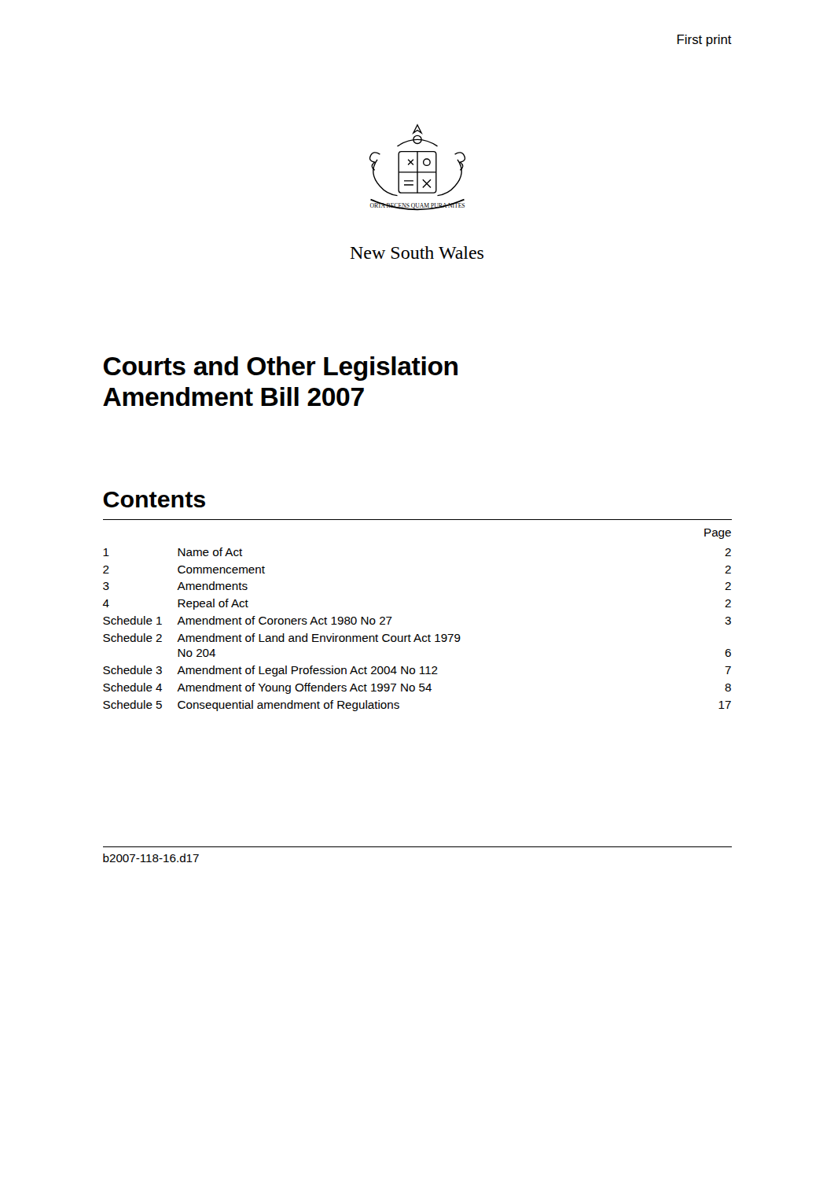First print
New South Wales
Courts and Other Legislation
Amendment Bill 2007
Contents
| | | Page |
| --- | --- | --- |
| 1 | Name of Act | 2 |
| 2 | Commencement | 2 |
| 3 | Amendments | 2 |
| 4 | Repeal of Act | 2 |
| Schedule 1 | Amendment of Coroners Act 1980 No 27 | 3 |
| Schedule 2 | Amendment of Land and Environment Court Act 1979 No 204 | 6 |
| Schedule 3 | Amendment of Legal Profession Act 2004 No 112 | 7 |
| Schedule 4 | Amendment of Young Offenders Act 1997 No 54 | 8 |
| Schedule 5 | Consequential amendment of Regulations | 17 |
b2007-118-16.d17